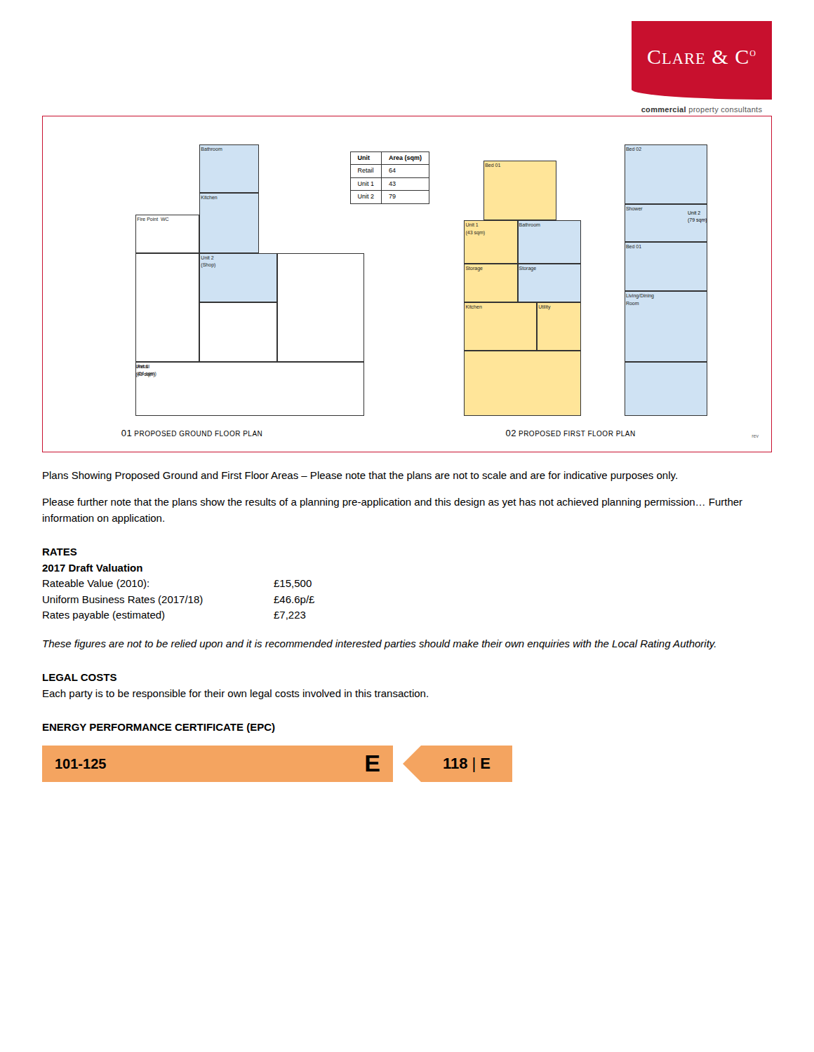CLARE & Co
commercial property consultants
Bathroom
Kitchen
Fire Point WC
Unit 2
(Shop)
Retail
(64 sqm)
Unit 1
(43 sqm)
Bed 02
Bed 01
Shower
Unit 1
(43 sqm)
Bathroom
Bed 01
Storage
Storage
Kitchen
Utility
Living/Dining
Room
Unit 2
(79 sqm)
| Unit | Area (sqm) |
| --- | --- |
| Retail | 64 |
| Unit 1 | 43 |
| Unit 2 | 79 |
01 PROPOSED GROUND FLOOR PLAN
02 PROPOSED FIRST FLOOR PLAN
rev
Plans Showing Proposed Ground and First Floor Areas – Please note that the plans are not to scale and are for indicative purposes only.
Please further note that the plans show the results of a planning pre-application and this design as yet has not achieved planning permission… Further information on application.
RATES
2017 Draft Valuation
Rateable Value (2010):
£15,500
Uniform Business Rates (2017/18)
£46.6p/£
Rates payable (estimated)
£7,223
These figures are not to be relied upon and it is recommended interested parties should make their own enquiries with the Local Rating Authority.
LEGAL COSTS
Each party is to be responsible for their own legal costs involved in this transaction.
ENERGY PERFORMANCE CERTIFICATE (EPC)
101-125 E
118|E